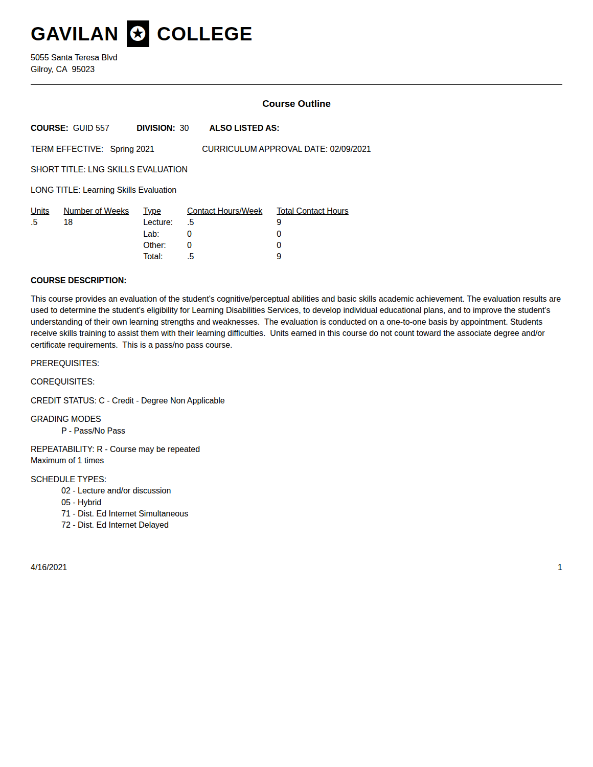GAVILAN ✪ COLLEGE
5055 Santa Teresa Blvd
Gilroy, CA 95023
Course Outline
COURSE: GUID 557 DIVISION: 30 ALSO LISTED AS:
TERM EFFECTIVE: Spring 2021 CURRICULUM APPROVAL DATE: 02/09/2021
SHORT TITLE: LNG SKILLS EVALUATION
LONG TITLE: Learning Skills Evaluation
| Units | Number of Weeks | Type | Contact Hours/Week | Total Contact Hours |
| --- | --- | --- | --- | --- |
| .5 | 18 | Lecture: | .5 | 9 |
| | | Lab: | 0 | 0 |
| | | Other: | 0 | 0 |
| | | Total: | .5 | 9 |
COURSE DESCRIPTION:
This course provides an evaluation of the student's cognitive/perceptual abilities and basic skills academic achievement. The evaluation results are used to determine the student's eligibility for Learning Disabilities Services, to develop individual educational plans, and to improve the student's understanding of their own learning strengths and weaknesses. The evaluation is conducted on a one-to-one basis by appointment. Students receive skills training to assist them with their learning difficulties. Units earned in this course do not count toward the associate degree and/or certificate requirements. This is a pass/no pass course.
PREREQUISITES:
COREQUISITES:
CREDIT STATUS: C - Credit - Degree Non Applicable
GRADING MODES
P - Pass/No Pass
REPEATABILITY: R - Course may be repeated
Maximum of 1 times
SCHEDULE TYPES:
02 - Lecture and/or discussion
05 - Hybrid
71 - Dist. Ed Internet Simultaneous
72 - Dist. Ed Internet Delayed
4/16/2021 1